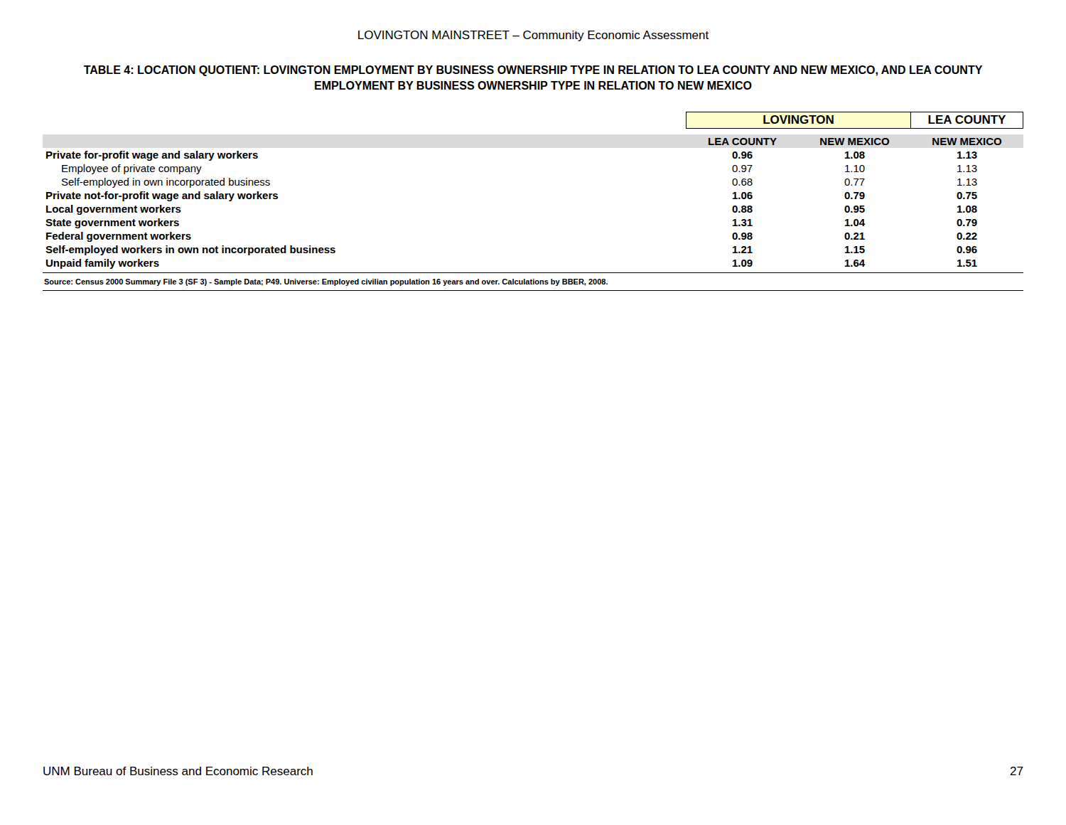LOVINGTON MAINSTREET – Community Economic Assessment
TABLE 4: LOCATION QUOTIENT: LOVINGTON EMPLOYMENT BY BUSINESS OWNERSHIP TYPE IN RELATION TO LEA COUNTY AND NEW MEXICO, AND LEA COUNTY EMPLOYMENT BY BUSINESS OWNERSHIP TYPE IN RELATION TO NEW MEXICO
| | LOVINGTON | LEA COUNTY |
| | LEA COUNTY | NEW MEXICO | NEW MEXICO |
| Private for-profit wage and salary workers | 0.96 | 1.08 | 1.13 |
| Employee of private company | 0.97 | 1.10 | 1.13 |
| Self-employed in own incorporated business | 0.68 | 0.77 | 1.13 |
| Private not-for-profit wage and salary workers | 1.06 | 0.79 | 0.75 |
| Local government workers | 0.88 | 0.95 | 1.08 |
| State government workers | 1.31 | 1.04 | 0.79 |
| Federal government workers | 0.98 | 0.21 | 0.22 |
| Self-employed workers in own not incorporated business | 1.21 | 1.15 | 0.96 |
| Unpaid family workers | 1.09 | 1.64 | 1.51 |
Source: Census 2000 Summary File 3 (SF 3) - Sample Data; P49. Universe: Employed civilian population 16 years and over. Calculations by BBER, 2008.
UNM Bureau of Business and Economic Research
27